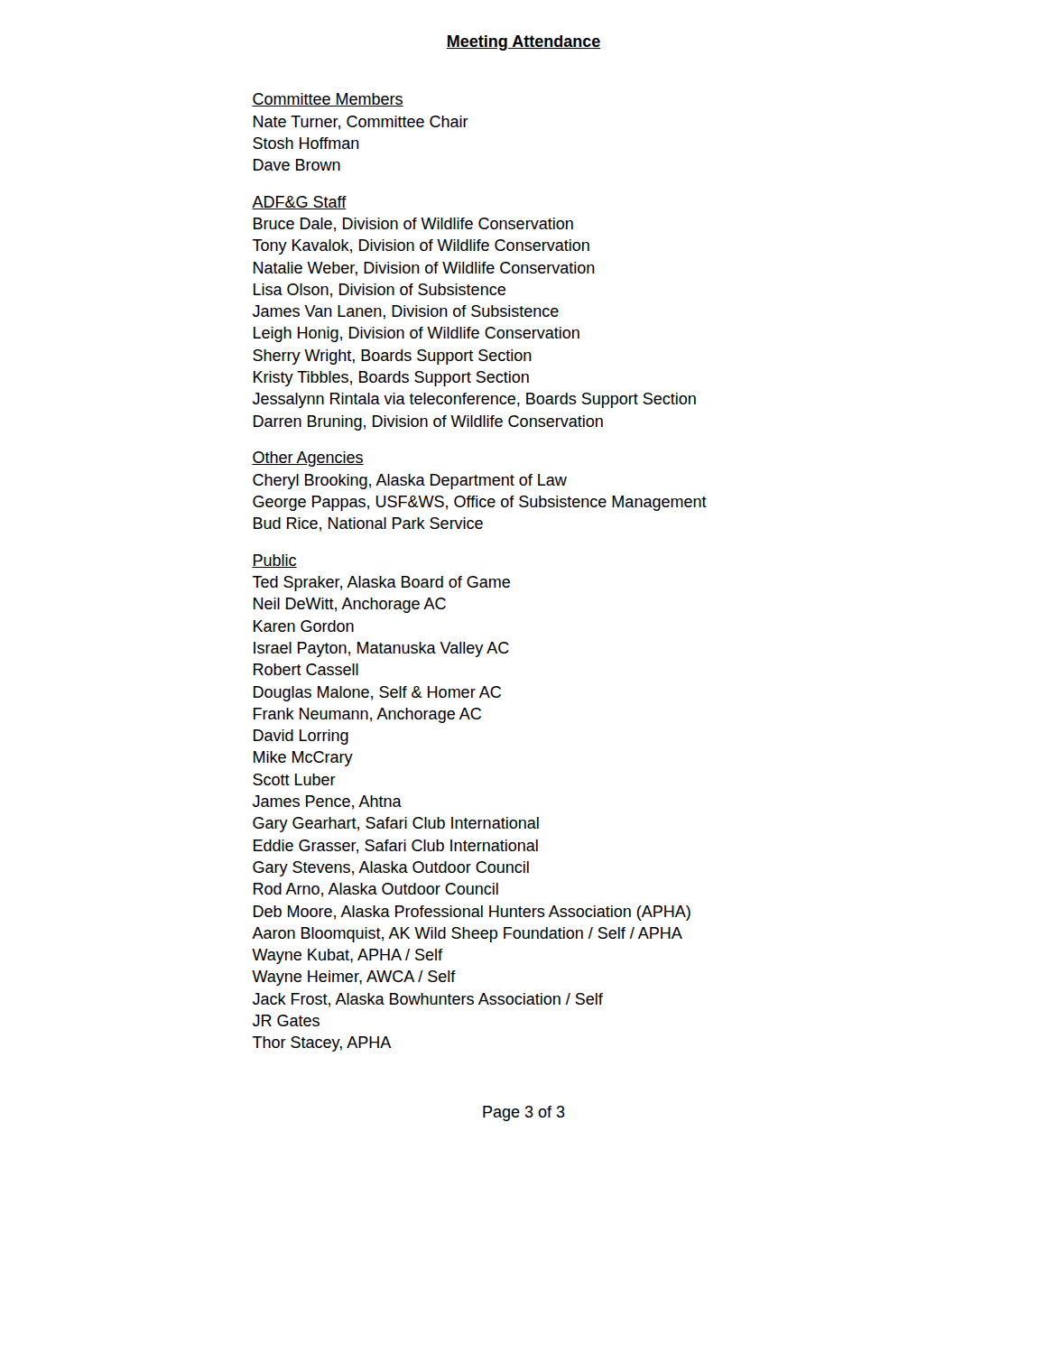Meeting Attendance
Committee Members
Nate Turner, Committee Chair
Stosh Hoffman
Dave Brown
ADF&G Staff
Bruce Dale, Division of Wildlife Conservation
Tony Kavalok, Division of Wildlife Conservation
Natalie Weber, Division of Wildlife Conservation
Lisa Olson, Division of Subsistence
James Van Lanen, Division of Subsistence
Leigh Honig, Division of Wildlife Conservation
Sherry Wright, Boards Support Section
Kristy Tibbles, Boards Support Section
Jessalynn Rintala via teleconference, Boards Support Section
Darren Bruning, Division of Wildlife Conservation
Other Agencies
Cheryl Brooking, Alaska Department of Law
George Pappas, USF&WS, Office of Subsistence Management
Bud Rice, National Park Service
Public
Ted Spraker, Alaska Board of Game
Neil DeWitt, Anchorage AC
Karen Gordon
Israel Payton, Matanuska Valley AC
Robert Cassell
Douglas Malone, Self & Homer AC
Frank Neumann, Anchorage AC
David Lorring
Mike McCrary
Scott Luber
James Pence, Ahtna
Gary Gearhart, Safari Club International
Eddie Grasser, Safari Club International
Gary Stevens, Alaska Outdoor Council
Rod Arno, Alaska Outdoor Council
Deb Moore, Alaska Professional Hunters Association (APHA)
Aaron Bloomquist, AK Wild Sheep Foundation / Self / APHA
Wayne Kubat, APHA / Self
Wayne Heimer, AWCA / Self
Jack Frost, Alaska Bowhunters Association / Self
JR Gates
Thor Stacey, APHA
Page 3 of 3